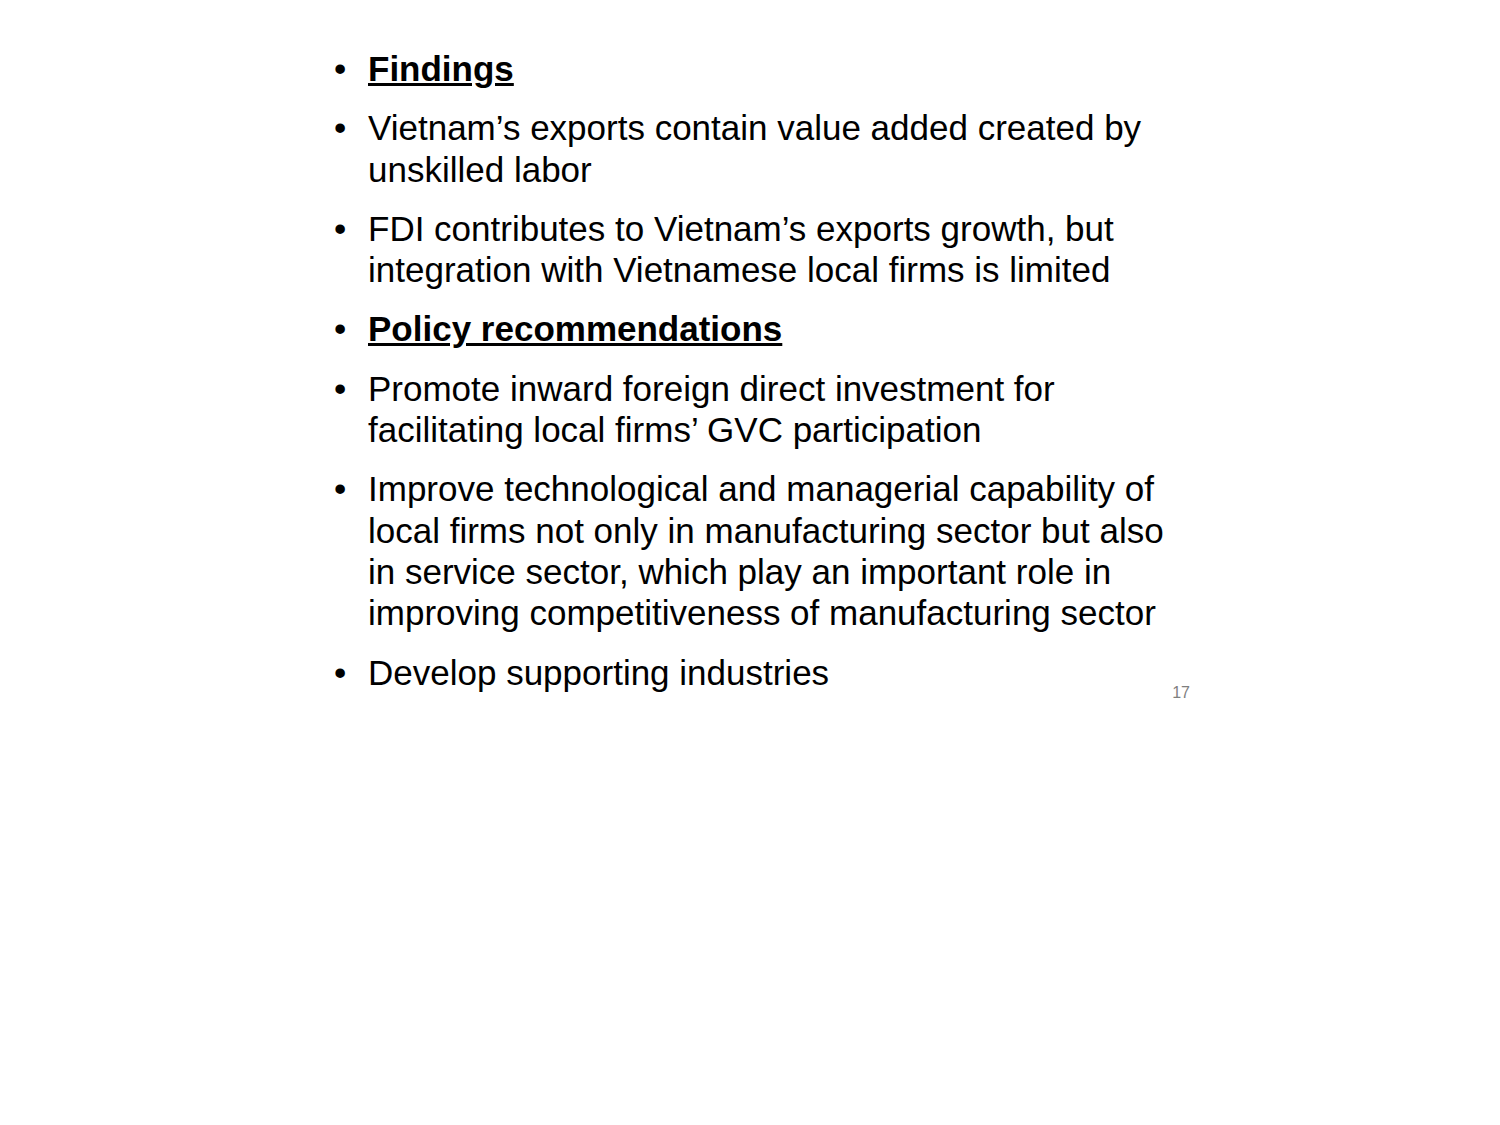Findings
Vietnam’s exports contain value added created by unskilled labor
FDI contributes to Vietnam’s exports growth, but integration with Vietnamese local firms is limited
Policy recommendations
Promote inward foreign direct investment for facilitating local firms’ GVC participation
Improve technological and managerial capability of local firms not only in manufacturing sector but also in service sector, which play an important role in improving competitiveness of manufacturing sector
Develop supporting industries
17